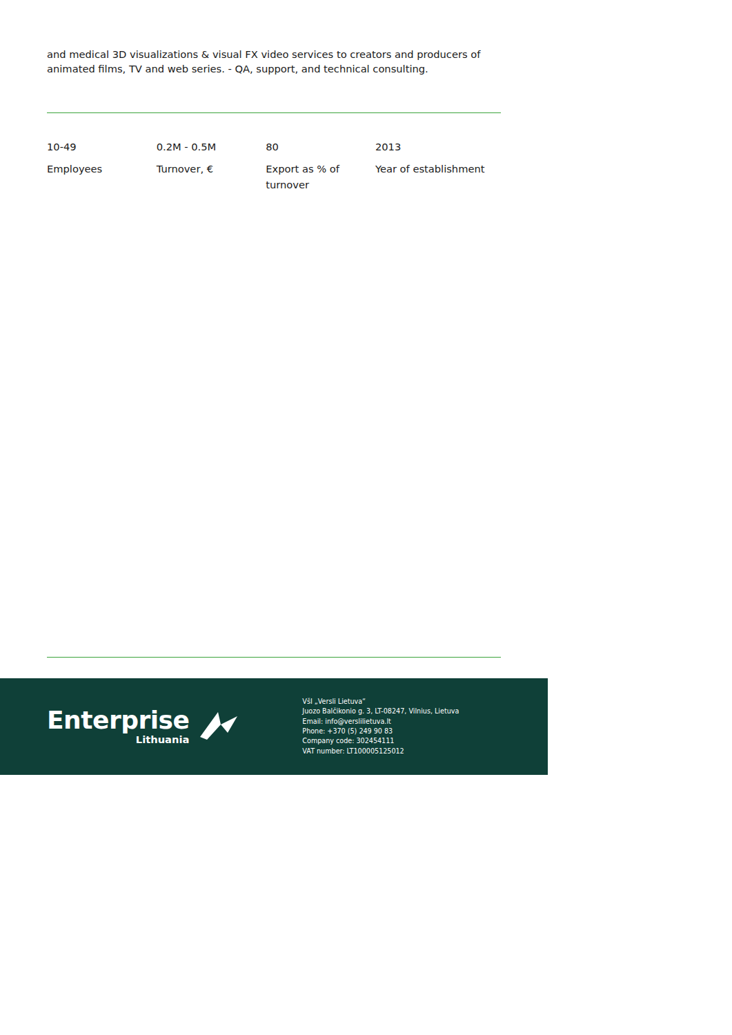and medical 3D visualizations & visual FX video services to creators and producers of animated films, TV and web series. - QA, support, and technical consulting.
| 10-49 Employees | 0.2M - 0.5M Turnover, € | 80 Export as % of turnover | 2013 Year of establishment |
Enterprise Lithuania
VšΙ „Versli Lietuva“
Juozo Balčikonio g. 3, LT-08247, Vilnius, Lietuva
Email: info@verslilietuva.lt
Phone: +370 (5) 249 90 83
Company code: 302454111
VAT number: LT100005125012